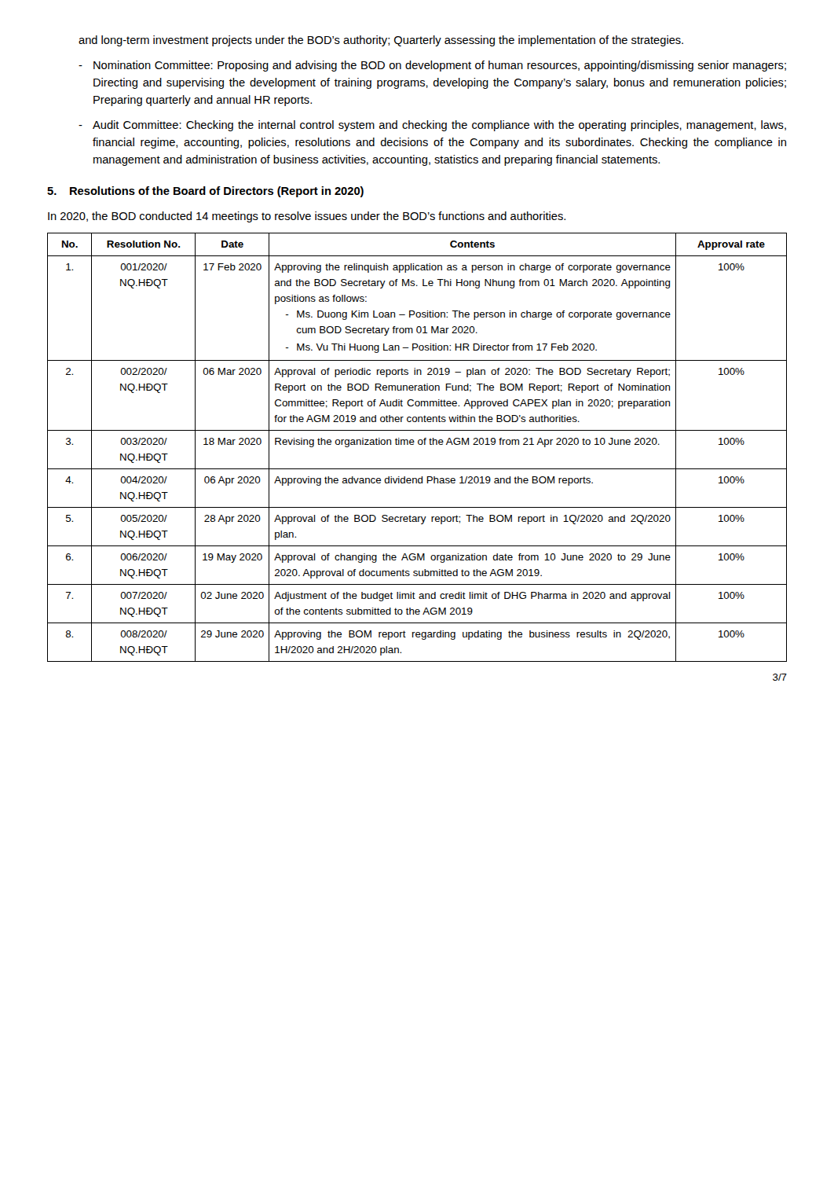and long-term investment projects under the BOD’s authority; Quarterly assessing the implementation of the strategies.
Nomination Committee: Proposing and advising the BOD on development of human resources, appointing/dismissing senior managers; Directing and supervising the development of training programs, developing the Company’s salary, bonus and remuneration policies; Preparing quarterly and annual HR reports.
Audit Committee: Checking the internal control system and checking the compliance with the operating principles, management, laws, financial regime, accounting, policies, resolutions and decisions of the Company and its subordinates. Checking the compliance in management and administration of business activities, accounting, statistics and preparing financial statements.
5. Resolutions of the Board of Directors (Report in 2020)
In 2020, the BOD conducted 14 meetings to resolve issues under the BOD’s functions and authorities.
| No. | Resolution No. | Date | Contents | Approval rate |
| --- | --- | --- | --- | --- |
| 1. | 001/2020/ NQ.HĐQT | 17 Feb 2020 | Approving the relinquish application as a person in charge of corporate governance and the BOD Secretary of Ms. Le Thi Hong Nhung from 01 March 2020. Appointing positions as follows: Ms. Duong Kim Loan – Position: The person in charge of corporate governance cum BOD Secretary from 01 Mar 2020. Ms. Vu Thi Huong Lan – Position: HR Director from 17 Feb 2020. | 100% |
| 2. | 002/2020/ NQ.HĐQT | 06 Mar 2020 | Approval of periodic reports in 2019 – plan of 2020: The BOD Secretary Report; Report on the BOD Remuneration Fund; The BOM Report; Report of Nomination Committee; Report of Audit Committee. Approved CAPEX plan in 2020; preparation for the AGM 2019 and other contents within the BOD's authorities. | 100% |
| 3. | 003/2020/ NQ.HĐQT | 18 Mar 2020 | Revising the organization time of the AGM 2019 from 21 Apr 2020 to 10 June 2020. | 100% |
| 4. | 004/2020/ NQ.HĐQT | 06 Apr 2020 | Approving the advance dividend Phase 1/2019 and the BOM reports. | 100% |
| 5. | 005/2020/ NQ.HĐQT | 28 Apr 2020 | Approval of the BOD Secretary report; The BOM report in 1Q/2020 and 2Q/2020 plan. | 100% |
| 6. | 006/2020/ NQ.HĐQT | 19 May 2020 | Approval of changing the AGM organization date from 10 June 2020 to 29 June 2020. Approval of documents submitted to the AGM 2019. | 100% |
| 7. | 007/2020/ NQ.HĐQT | 02 June 2020 | Adjustment of the budget limit and credit limit of DHG Pharma in 2020 and approval of the contents submitted to the AGM 2019 | 100% |
| 8. | 008/2020/ NQ.HĐQT | 29 June 2020 | Approving the BOM report regarding updating the business results in 2Q/2020, 1H/2020 and 2H/2020 plan. | 100% |
3/7